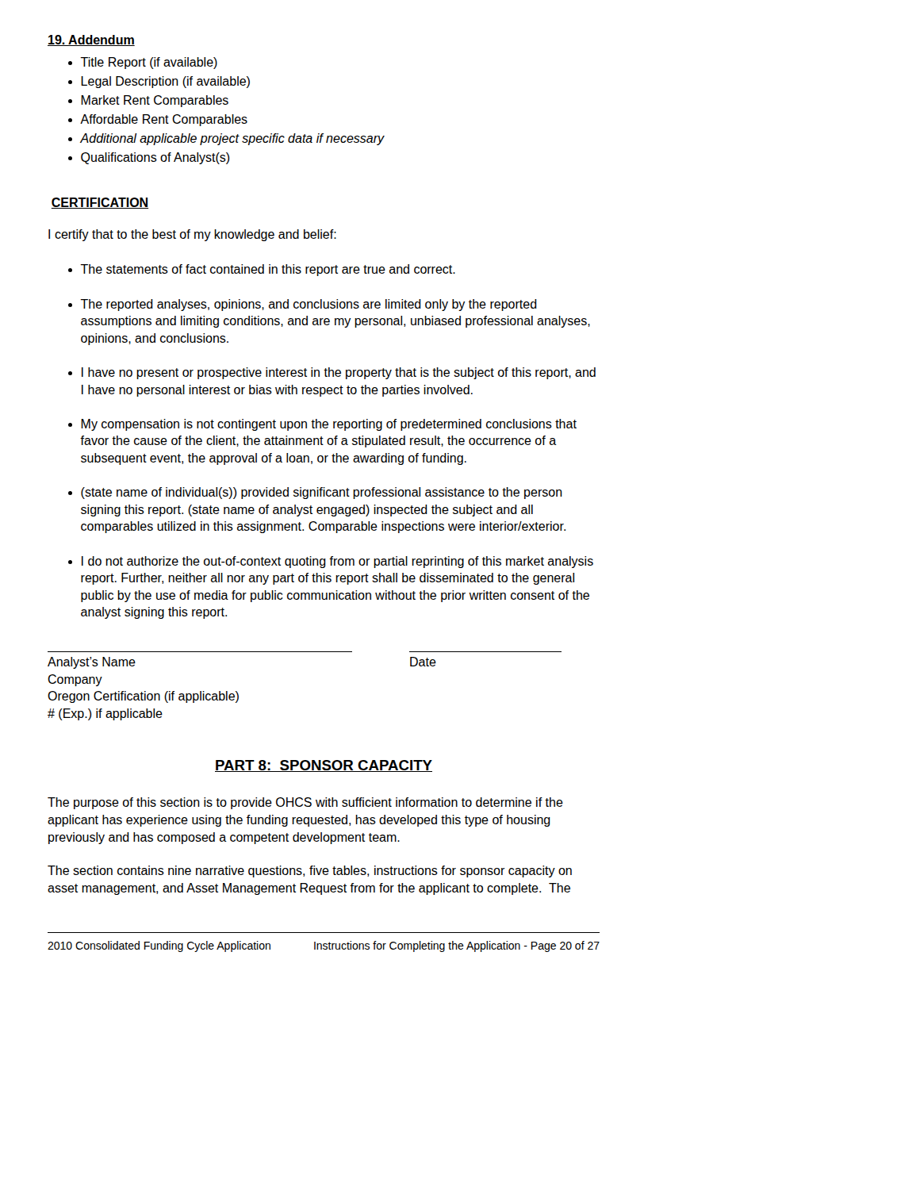19. Addendum
Title Report (if available)
Legal Description (if available)
Market Rent Comparables
Affordable Rent Comparables
Additional applicable project specific data if necessary
Qualifications of Analyst(s)
CERTIFICATION
I certify that to the best of my knowledge and belief:
The statements of fact contained in this report are true and correct.
The reported analyses, opinions, and conclusions are limited only by the reported assumptions and limiting conditions, and are my personal, unbiased professional analyses, opinions, and conclusions.
I have no present or prospective interest in the property that is the subject of this report, and I have no personal interest or bias with respect to the parties involved.
My compensation is not contingent upon the reporting of predetermined conclusions that favor the cause of the client, the attainment of a stipulated result, the occurrence of a subsequent event, the approval of a loan, or the awarding of funding.
(state name of individual(s)) provided significant professional assistance to the person signing this report. (state name of analyst engaged) inspected the subject and all comparables utilized in this assignment. Comparable inspections were interior/exterior.
I do not authorize the out-of-context quoting from or partial reprinting of this market analysis report. Further, neither all nor any part of this report shall be disseminated to the general public by the use of media for public communication without the prior written consent of the analyst signing this report.
Analyst’s Name
Date
Company
Oregon Certification (if applicable)
# (Exp.) if applicable
PART 8: SPONSOR CAPACITY
The purpose of this section is to provide OHCS with sufficient information to determine if the applicant has experience using the funding requested, has developed this type of housing previously and has composed a competent development team.
The section contains nine narrative questions, five tables, instructions for sponsor capacity on asset management, and Asset Management Request from for the applicant to complete. The
2010 Consolidated Funding Cycle Application Instructions for Completing the Application - Page 20 of 27